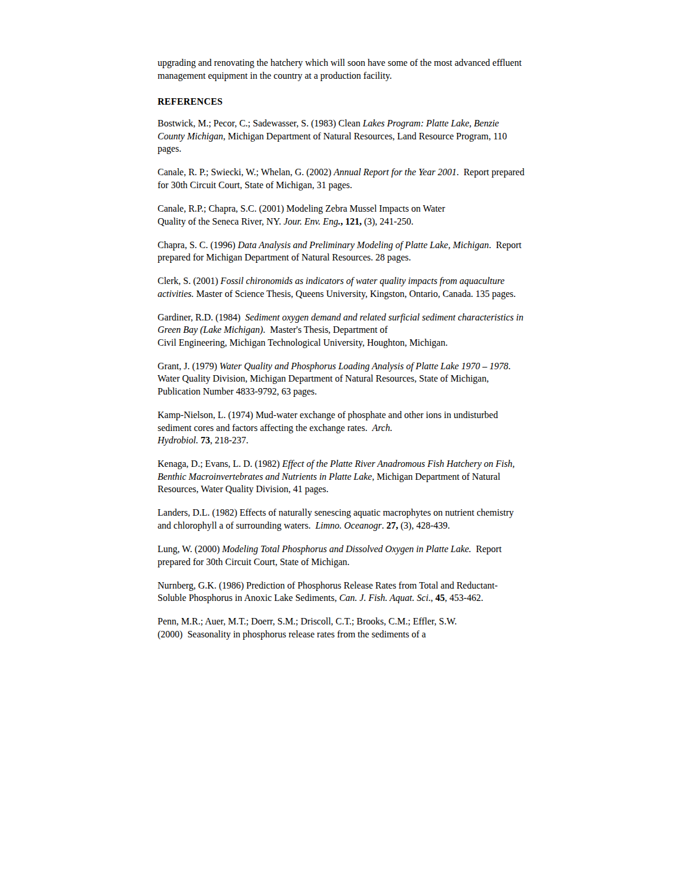upgrading and renovating the hatchery which will soon have some of the most advanced effluent management equipment in the country at a production facility.
REFERENCES
Bostwick, M.; Pecor, C.; Sadewasser, S. (1983) Clean Lakes Program: Platte Lake, Benzie County Michigan, Michigan Department of Natural Resources, Land Resource Program, 110 pages.
Canale, R. P.; Swiecki, W.; Whelan, G. (2002) Annual Report for the Year 2001. Report prepared for 30th Circuit Court, State of Michigan, 31 pages.
Canale, R.P.; Chapra, S.C. (2001) Modeling Zebra Mussel Impacts on Water
Quality of the Seneca River, NY. Jour. Env. Eng., 121, (3), 241-250.
Chapra, S. C. (1996) Data Analysis and Preliminary Modeling of Platte Lake, Michigan. Report prepared for Michigan Department of Natural Resources. 28 pages.
Clerk, S. (2001) Fossil chironomids as indicators of water quality impacts from aquaculture activities. Master of Science Thesis, Queens University, Kingston, Ontario, Canada. 135 pages.
Gardiner, R.D. (1984) Sediment oxygen demand and related surficial sediment characteristics in Green Bay (Lake Michigan). Master's Thesis, Department of
Civil Engineering, Michigan Technological University, Houghton, Michigan.
Grant, J. (1979) Water Quality and Phosphorus Loading Analysis of Platte Lake 1970 – 1978. Water Quality Division, Michigan Department of Natural Resources, State of Michigan, Publication Number 4833-9792, 63 pages.
Kamp-Nielson, L. (1974) Mud-water exchange of phosphate and other ions in undisturbed sediment cores and factors affecting the exchange rates. Arch.
Hydrobiol. 73, 218-237.
Kenaga, D.; Evans, L. D. (1982) Effect of the Platte River Anadromous Fish Hatchery on Fish, Benthic Macroinvertebrates and Nutrients in Platte Lake, Michigan Department of Natural Resources, Water Quality Division, 41 pages.
Landers, D.L. (1982) Effects of naturally senescing aquatic macrophytes on nutrient chemistry and chlorophyll a of surrounding waters. Limno. Oceanogr. 27, (3), 428-439.
Lung, W. (2000) Modeling Total Phosphorus and Dissolved Oxygen in Platte Lake. Report prepared for 30th Circuit Court, State of Michigan.
Nurnberg, G.K. (1986) Prediction of Phosphorus Release Rates from Total and Reductant-Soluble Phosphorus in Anoxic Lake Sediments, Can. J. Fish. Aquat. Sci., 45, 453-462.
Penn, M.R.; Auer, M.T.; Doerr, S.M.; Driscoll, C.T.; Brooks, C.M.; Effler, S.W.
(2000) Seasonality in phosphorus release rates from the sediments of a